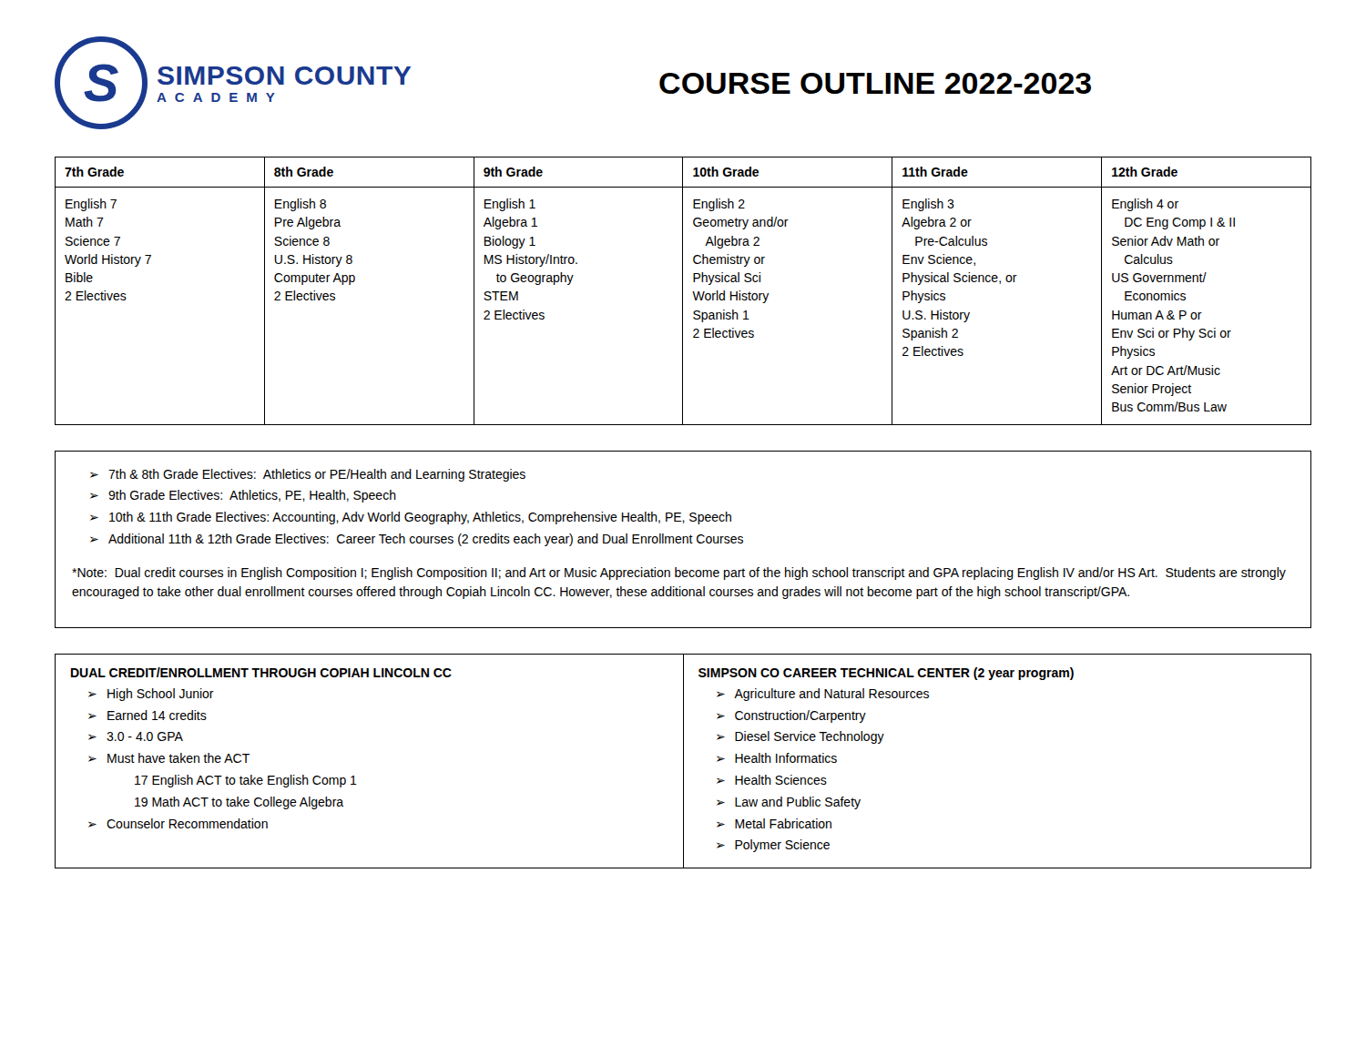S
SIMPSON COUNTY
ACADEMY
COURSE OUTLINE 2022-2023
| 7th Grade | 8th Grade | 9th Grade | 10th Grade | 11th Grade | 12th Grade |
| --- | --- | --- | --- | --- | --- |
| English 7 Math 7 Science 7 World History 7 Bible 2 Electives | English 8 Pre Algebra Science 8 U.S. History 8 Computer App 2 Electives | English 1 Algebra 1 Biology 1 MS History/Intro. to Geography STEM 2 Electives | English 2 Geometry and/or Algebra 2 Chemistry or Physical Sci World History Spanish 1 2 Electives | English 3 Algebra 2 or Pre-Calculus Env Science, Physical Science, or Physics U.S. History Spanish 2 2 Electives | English 4 or DC Eng Comp I & II Senior Adv Math or Calculus US Government/ Economics Human A & P or Env Sci or Phy Sci or Physics Art or DC Art/Music Senior Project Bus Comm/Bus Law |
7th & 8th Grade Electives: Athletics or PE/Health and Learning Strategies
9th Grade Electives: Athletics, PE, Health, Speech
10th & 11th Grade Electives: Accounting, Adv World Geography, Athletics, Comprehensive Health, PE, Speech
Additional 11th & 12th Grade Electives: Career Tech courses (2 credits each year) and Dual Enrollment Courses
*Note: Dual credit courses in English Composition I; English Composition II; and Art or Music Appreciation become part of the high school transcript and GPA replacing English IV and/or HS Art. Students are strongly encouraged to take other dual enrollment courses offered through Copiah Lincoln CC. However, these additional courses and grades will not become part of the high school transcript/GPA.
| DUAL CREDIT/ENROLLMENT THROUGH COPIAH LINCOLN CC High School Junior Earned 14 credits 3.0 - 4.0 GPA Must have taken the ACT 17 English ACT to take English Comp 1 19 Math ACT to take College Algebra Counselor Recommendation | SIMPSON CO CAREER TECHNICAL CENTER (2 year program) Agriculture and Natural Resources Construction/Carpentry Diesel Service Technology Health Informatics Health Sciences Law and Public Safety Metal Fabrication Polymer Science |